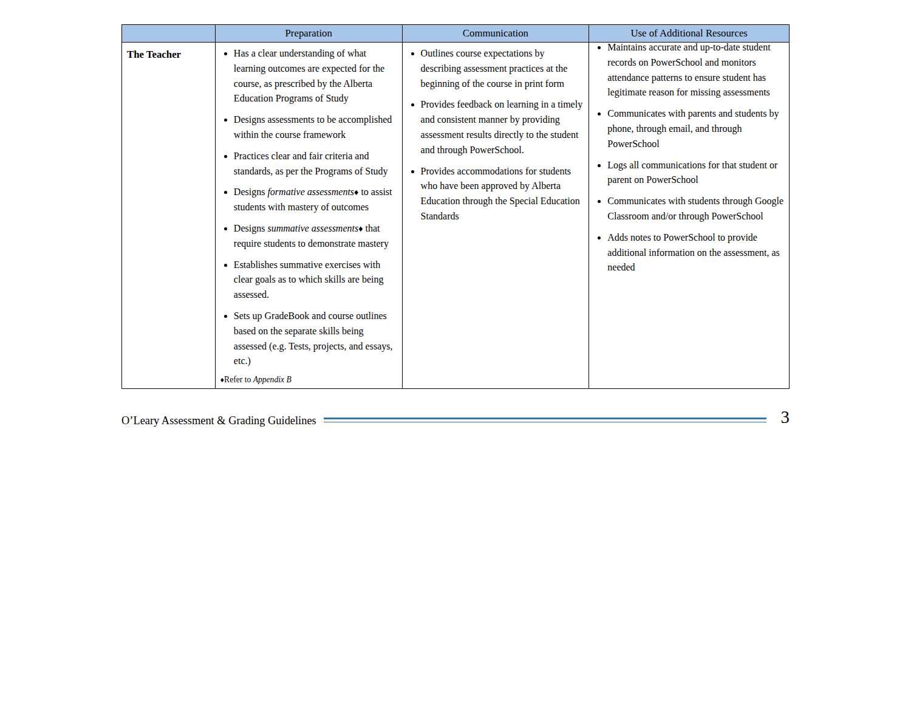| | Preparation | Communication | Use of Additional Resources |
| --- | --- | --- | --- |
| The Teacher | Has a clear understanding of what learning outcomes are expected for the course, as prescribed by the Alberta Education Programs of Study Designs assessments to be accomplished within the course framework Practices clear and fair criteria and standards, as per the Programs of Study Designs formative assessments ♦ to assist students with mastery of outcomes Designs summative assessments ♦ that require students to demonstrate mastery Establishes summative exercises with clear goals as to which skills are being assessed. Sets up GradeBook and course outlines based on the separate skills being assessed (e.g. Tests, projects, and essays, etc.) ♦ Refer to Appendix B | Outlines course expectations by describing assessment practices at the beginning of the course in print form Provides feedback on learning in a timely and consistent manner by providing assessment results directly to the student and through PowerSchool. Provides accommodations for students who have been approved by Alberta Education through the Special Education Standards | Maintains accurate and up-to-date student records on PowerSchool and monitors attendance patterns to ensure student has legitimate reason for missing assessments Communicates with parents and students by phone, through email, and through PowerSchool Logs all communications for that student or parent on PowerSchool Communicates with students through Google Classroom and/or through PowerSchool Adds notes to PowerSchool to provide additional information on the assessment, as needed |
O’Leary Assessment & Grading Guidelines
3